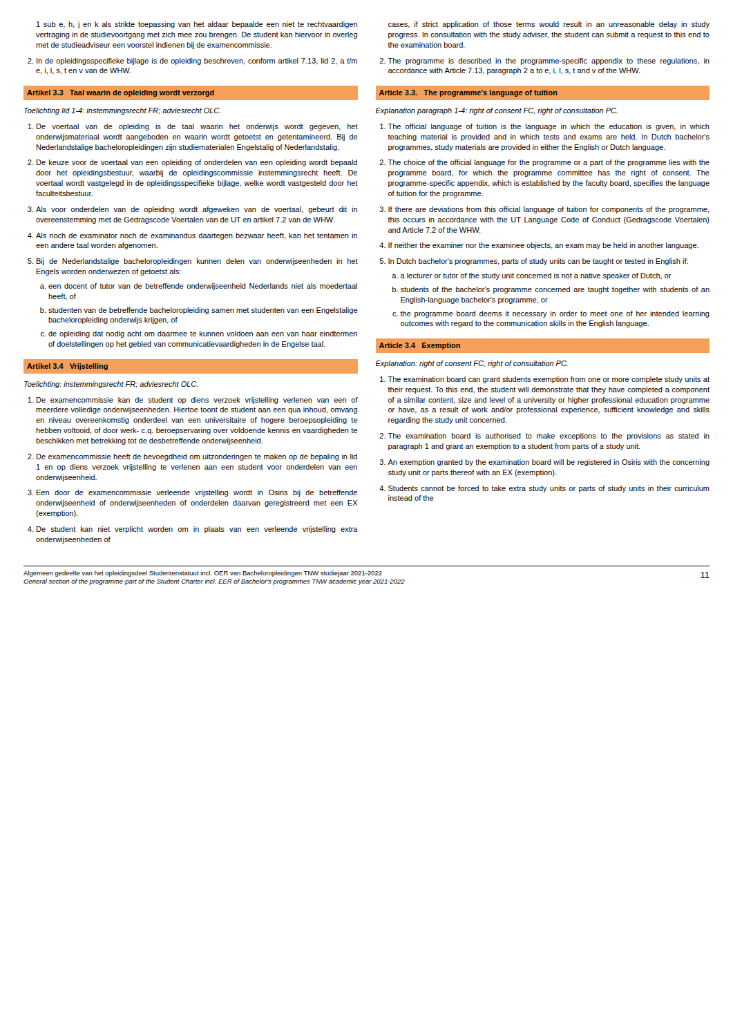1 sub e, h, j en k als strikte toepassing van het aldaar bepaalde een niet te rechtvaardigen vertraging in de studievoortgang met zich mee zou brengen. De student kan hiervoor in overleg met de studieadviseur een voorstel indienen bij de examencommissie.
In de opleidingsspecifieke bijlage is de opleiding beschreven, conform artikel 7.13, lid 2, a t/m e, i, l, s, t en v van de WHW.
Artikel 3.3 Taal waarin de opleiding wordt verzorgd
Toelichting lid 1-4: instemmingsrecht FR; adviesrecht OLC.
De voertaal van de opleiding is de taal waarin het onderwijs wordt gegeven, het onderwijsmateriaal wordt aangeboden en waarin wordt getoetst en getentamineerd. Bij de Nederlandstalige bacheloropleidingen zijn studiematerialen Engelstalig of Nederlandstalig.
De keuze voor de voertaal van een opleiding of onderdelen van een opleiding wordt bepaald door het opleidingsbestuur, waarbij de opleidingscommissie instemmingsrecht heeft. De voertaal wordt vastgelegd in de opleidingsspecifieke bijlage, welke wordt vastgesteld door het faculteitsbestuur.
Als voor onderdelen van de opleiding wordt afgeweken van de voertaal, gebeurt dit in overeenstemming met de Gedragscode Voertalen van de UT en artikel 7.2 van de WHW.
Als noch de examinator noch de examinandus daartegen bezwaar heeft, kan het tentamen in een andere taal worden afgenomen.
Bij de Nederlandstalige bacheloropleidingen kunnen delen van onderwijseenheden in het Engels worden onderwezen of getoetst als:
een docent of tutor van de betreffende onderwijseenheid Nederlands niet als moedertaal heeft, of
studenten van de betreffende bacheloropleiding samen met studenten van een Engelstalige bacheloropleiding onderwijs krijgen, of
de opleiding dat nodig acht om daarmee te kunnen voldoen aan een van haar eindtermen of doelstellingen op het gebied van communicatievaardigheden in de Engelse taal.
Artikel 3.4 Vrijstelling
Toelichting: instemmingsrecht FR; adviesrecht OLC.
De examencommissie kan de student op diens verzoek vrijstelling verlenen van een of meerdere volledige onderwijseenheden. Hiertoe toont de student aan een qua inhoud, omvang en niveau overeenkomstig onderdeel van een universitaire of hogere beroepsopleiding te hebben voltooid, of door werk- c.q. beroepservaring over voldoende kennis en vaardigheden te beschikken met betrekking tot de desbetreffende onderwijseenheid.
De examencommissie heeft de bevoegdheid om uitzonderingen te maken op de bepaling in lid 1 en op diens verzoek vrijstelling te verlenen aan een student voor onderdelen van een onderwijseenheid.
Een door de examencommissie verleende vrijstelling wordt in Osiris bij de betreffende onderwijseenheid of onderwijseenheden of onderdelen daarvan geregistreerd met een EX (exemption).
De student kan niet verplicht worden om in plaats van een verleende vrijstelling extra onderwijseenheden of
cases, if strict application of those terms would result in an unreasonable delay in study progress. In consultation with the study adviser, the student can submit a request to this end to the examination board.
The programme is described in the programme-specific appendix to these regulations, in accordance with Article 7.13, paragraph 2 a to e, i, l, s, t and v of the WHW.
Article 3.3. The programme's language of tuition
Explanation paragraph 1-4: right of consent FC, right of consultation PC.
The official language of tuition is the language in which the education is given, in which teaching material is provided and in which tests and exams are held. In Dutch bachelor's programmes, study materials are provided in either the English or Dutch language.
The choice of the official language for the programme or a part of the programme lies with the programme board, for which the programme committee has the right of consent. The programme-specific appendix, which is established by the faculty board, specifies the language of tuition for the programme.
If there are deviations from this official language of tuition for components of the programme, this occurs in accordance with the UT Language Code of Conduct (Gedragscode Voertalen) and Article 7.2 of the WHW.
If neither the examiner nor the examinee objects, an exam may be held in another language.
In Dutch bachelor's programmes, parts of study units can be taught or tested in English if:
a lecturer or tutor of the study unit concerned is not a native speaker of Dutch, or
students of the bachelor's programme concerned are taught together with students of an English-language bachelor's programme, or
the programme board deems it necessary in order to meet one of her intended learning outcomes with regard to the communication skills in the English language.
Article 3.4 Exemption
Explanation: right of consent FC, right of consultation PC.
The examination board can grant students exemption from one or more complete study units at their request. To this end, the student will demonstrate that they have completed a component of a similar content, size and level of a university or higher professional education programme or have, as a result of work and/or professional experience, sufficient knowledge and skills regarding the study unit concerned.
The examination board is authorised to make exceptions to the provisions as stated in paragraph 1 and grant an exemption to a student from parts of a study unit.
An exemption granted by the examination board will be registered in Osiris with the concerning study unit or parts thereof with an EX (exemption).
Students cannot be forced to take extra study units or parts of study units in their curriculum instead of the
Algemeen gedeelte van het opleidingsdeel Studentenstatuut incl. OER van Bacheloropleidingen TNW studiejaar 2021-2022 General section of the programme-part of the Student Charter incl. EER of Bachelor's programmes TNW academic year 2021-2022
11